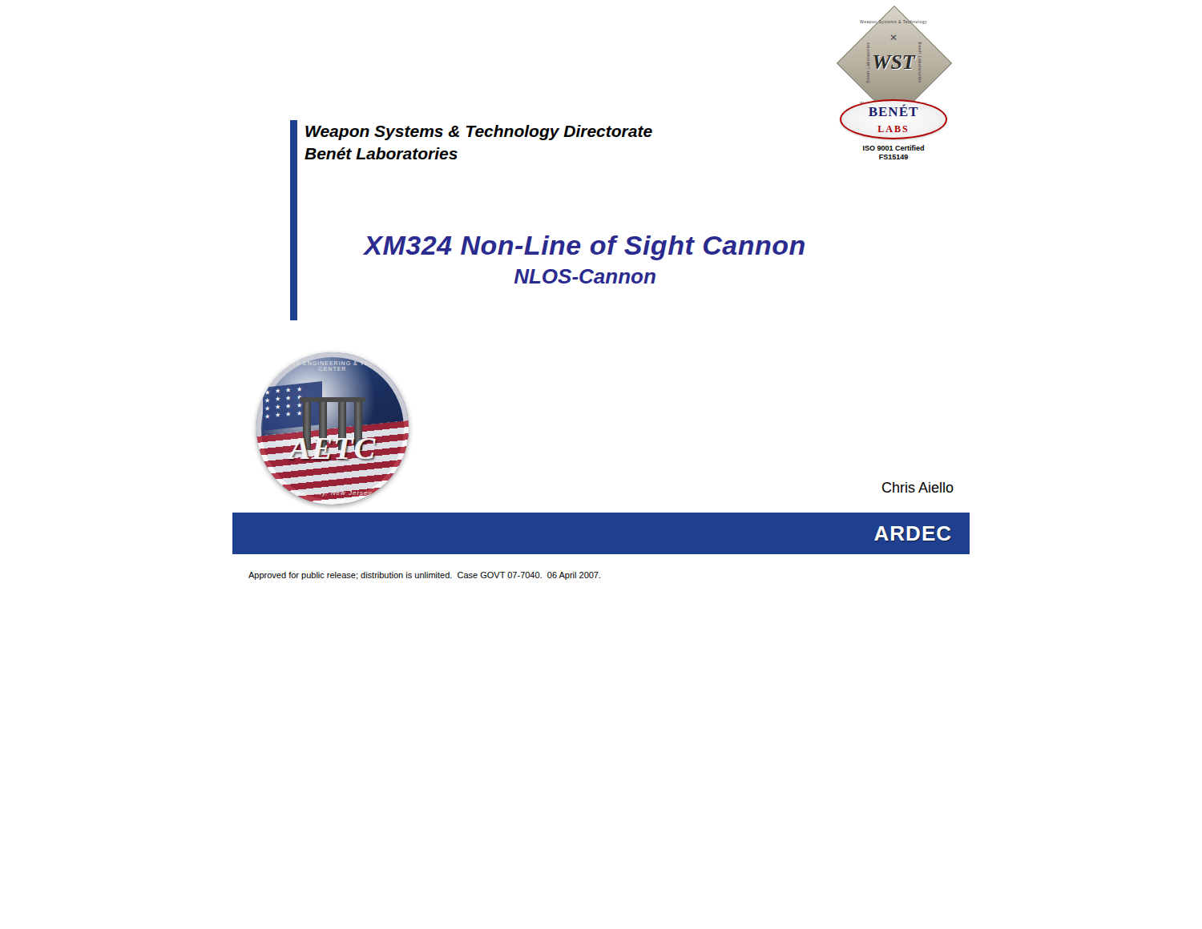Weapon Systems & Technology Benét Laboratories Benét Laboratories Weapon Systems & Technology
✕
WST
BENÉT
LABS
ISO 9001 Certified
FS15149
Weapon Systems & Technology Directorate
Benét Laboratories
XM324 Non-Line of Sight Cannon
NLOS-Cannon
ARMAMENTS ENGINEERING & TECHNOLOGY CENTER
★ ★ ★ ★
★ ★ ★ ★
★ ★ ★ ★
★ ★ ★ ★
AETC
Picatinny, New Jersey
Chris Aiello
ARDEC
Approved for public release; distribution is unlimited. Case GOVT 07-7040. 06 April 2007.